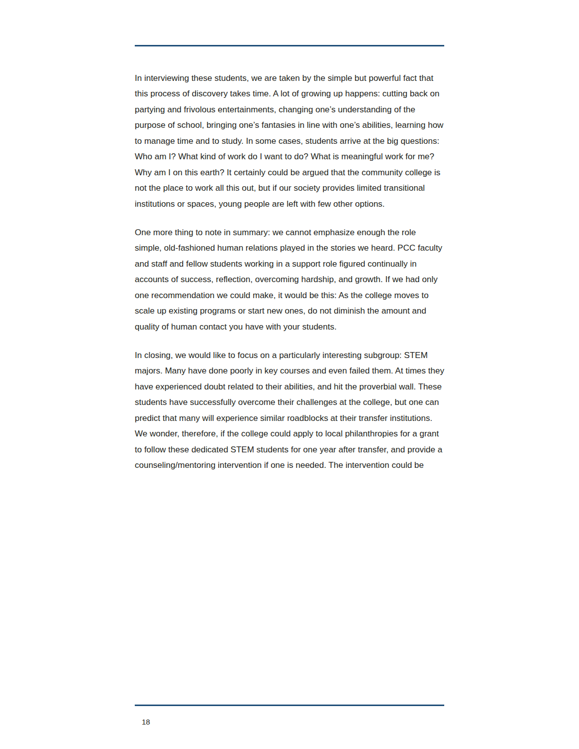In interviewing these students, we are taken by the simple but powerful fact that this process of discovery takes time. A lot of growing up happens: cutting back on partying and frivolous entertainments, changing one’s understanding of the purpose of school, bringing one’s fantasies in line with one’s abilities, learning how to manage time and to study. In some cases, students arrive at the big questions: Who am I? What kind of work do I want to do? What is meaningful work for me? Why am I on this earth? It certainly could be argued that the community college is not the place to work all this out, but if our society provides limited transitional institutions or spaces, young people are left with few other options.
One more thing to note in summary: we cannot emphasize enough the role simple, old-fashioned human relations played in the stories we heard. PCC faculty and staff and fellow students working in a support role figured continually in accounts of success, reflection, overcoming hardship, and growth. If we had only one recommendation we could make, it would be this: As the college moves to scale up existing programs or start new ones, do not diminish the amount and quality of human contact you have with your students.
In closing, we would like to focus on a particularly interesting subgroup: STEM majors. Many have done poorly in key courses and even failed them. At times they have experienced doubt related to their abilities, and hit the proverbial wall. These students have successfully overcome their challenges at the college, but one can predict that many will experience similar roadblocks at their transfer institutions. We wonder, therefore, if the college could apply to local philanthropies for a grant to follow these dedicated STEM students for one year after transfer, and provide a counseling/mentoring intervention if one is needed. The intervention could be
18